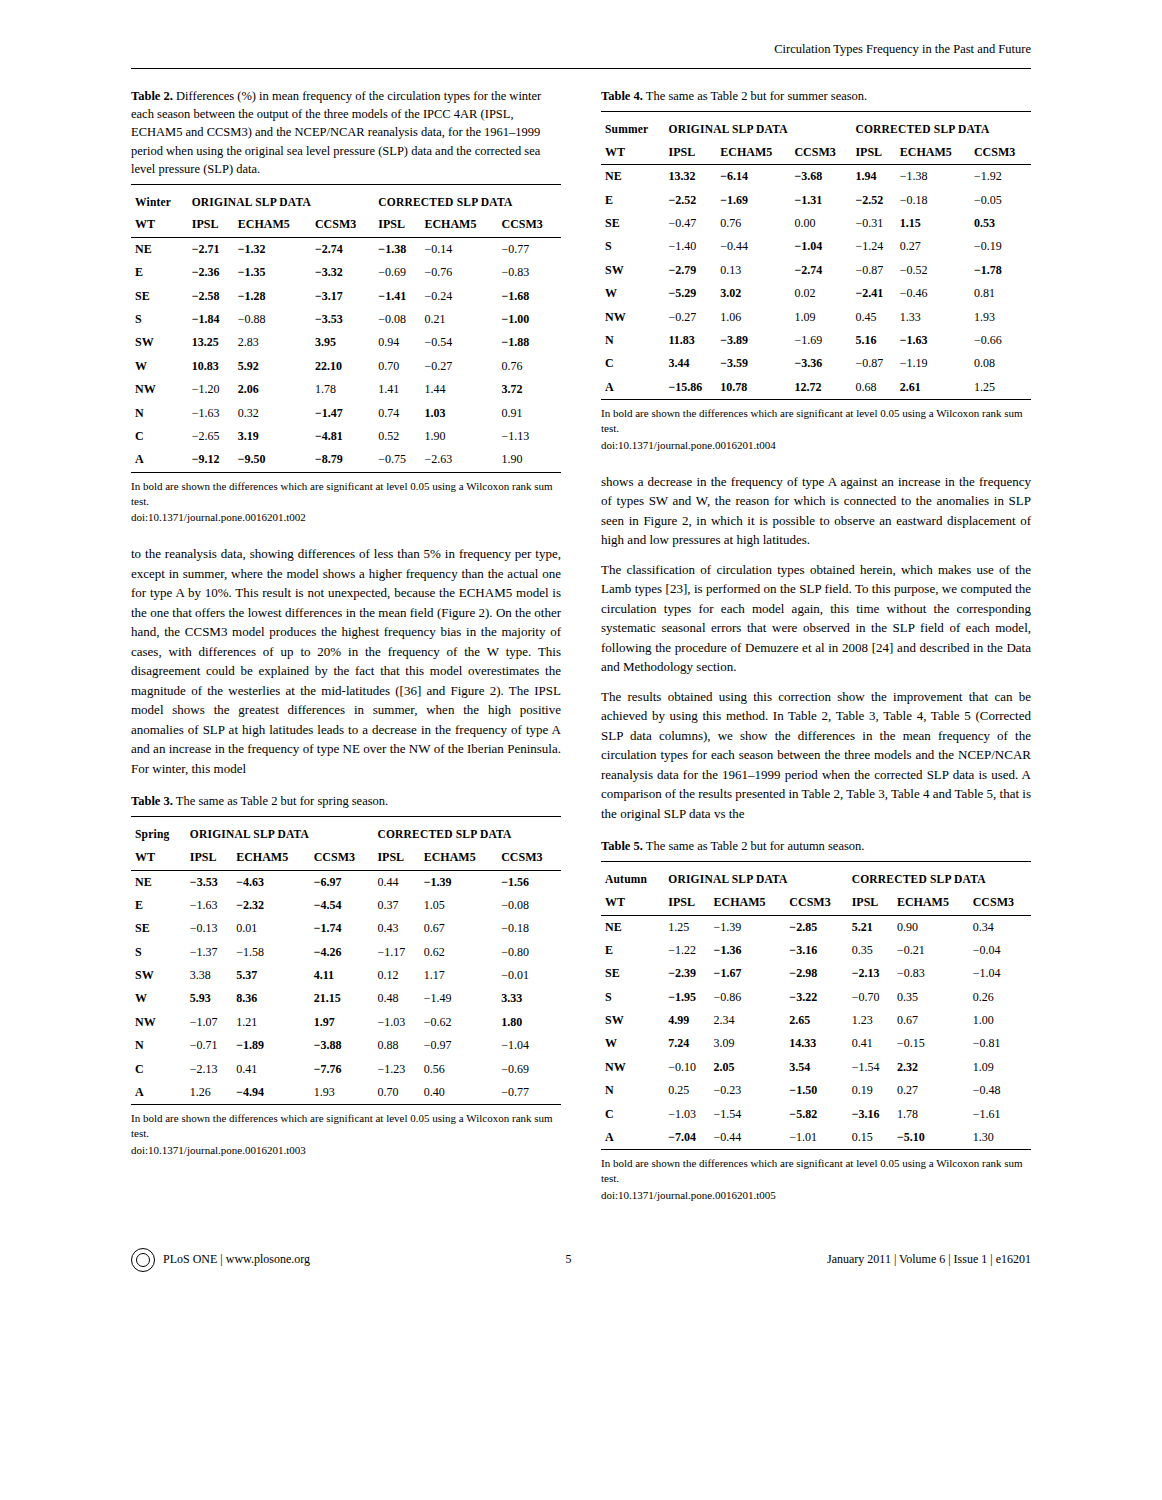Circulation Types Frequency in the Past and Future
Table 2. Differences (%) in mean frequency of the circulation types for the winter each season between the output of the three models of the IPCC 4AR (IPSL, ECHAM5 and CCSM3) and the NCEP/NCAR reanalysis data, for the 1961–1999 period when using the original sea level pressure (SLP) data and the corrected sea level pressure (SLP) data.
| Winter | ORIGINAL SLP DATA | CORRECTED SLP DATA |
| --- | --- | --- |
| WT | IPSL | ECHAM5 | CCSM3 | IPSL | ECHAM5 | CCSM3 |
| NE | −2.71 | −1.32 | −2.74 | −1.38 | −0.14 | −0.77 |
| E | −2.36 | −1.35 | −3.32 | −0.69 | −0.76 | −0.83 |
| SE | −2.58 | −1.28 | −3.17 | −1.41 | −0.24 | −1.68 |
| S | −1.84 | −0.88 | −3.53 | −0.08 | 0.21 | −1.00 |
| SW | 13.25 | 2.83 | 3.95 | 0.94 | −0.54 | −1.88 |
| W | 10.83 | 5.92 | 22.10 | 0.70 | −0.27 | 0.76 |
| NW | −1.20 | 2.06 | 1.78 | 1.41 | 1.44 | 3.72 |
| N | −1.63 | 0.32 | −1.47 | 0.74 | 1.03 | 0.91 |
| C | −2.65 | 3.19 | −4.81 | 0.52 | 1.90 | −1.13 |
| A | −9.12 | −9.50 | −8.79 | −0.75 | −2.63 | 1.90 |
In bold are shown the differences which are significant at level 0.05 using a Wilcoxon rank sum test.
doi:10.1371/journal.pone.0016201.t002
to the reanalysis data, showing differences of less than 5% in frequency per type, except in summer, where the model shows a higher frequency than the actual one for type A by 10%. This result is not unexpected, because the ECHAM5 model is the one that offers the lowest differences in the mean field (Figure 2). On the other hand, the CCSM3 model produces the highest frequency bias in the majority of cases, with differences of up to 20% in the frequency of the W type. This disagreement could be explained by the fact that this model overestimates the magnitude of the westerlies at the mid-latitudes ([36] and Figure 2). The IPSL model shows the greatest differences in summer, when the high positive anomalies of SLP at high latitudes leads to a decrease in the frequency of type A and an increase in the frequency of type NE over the NW of the Iberian Peninsula. For winter, this model
Table 3. The same as Table 2 but for spring season.
| Spring | ORIGINAL SLP DATA | CORRECTED SLP DATA |
| --- | --- | --- |
| WT | IPSL | ECHAM5 | CCSM3 | IPSL | ECHAM5 | CCSM3 |
| NE | −3.53 | −4.63 | −6.97 | 0.44 | −1.39 | −1.56 |
| E | −1.63 | −2.32 | −4.54 | 0.37 | 1.05 | −0.08 |
| SE | −0.13 | 0.01 | −1.74 | 0.43 | 0.67 | −0.18 |
| S | −1.37 | −1.58 | −4.26 | −1.17 | 0.62 | −0.80 |
| SW | 3.38 | 5.37 | 4.11 | 0.12 | 1.17 | −0.01 |
| W | 5.93 | 8.36 | 21.15 | 0.48 | −1.49 | 3.33 |
| NW | −1.07 | 1.21 | 1.97 | −1.03 | −0.62 | 1.80 |
| N | −0.71 | −1.89 | −3.88 | 0.88 | −0.97 | −1.04 |
| C | −2.13 | 0.41 | −7.76 | −1.23 | 0.56 | −0.69 |
| A | 1.26 | −4.94 | 1.93 | 0.70 | 0.40 | −0.77 |
In bold are shown the differences which are significant at level 0.05 using a Wilcoxon rank sum test.
doi:10.1371/journal.pone.0016201.t003
Table 4. The same as Table 2 but for summer season.
| Summer | ORIGINAL SLP DATA | CORRECTED SLP DATA |
| --- | --- | --- |
| WT | IPSL | ECHAM5 | CCSM3 | IPSL | ECHAM5 | CCSM3 |
| NE | 13.32 | −6.14 | −3.68 | 1.94 | −1.38 | −1.92 |
| E | −2.52 | −1.69 | −1.31 | −2.52 | −0.18 | −0.05 |
| SE | −0.47 | 0.76 | 0.00 | −0.31 | 1.15 | 0.53 |
| S | −1.40 | −0.44 | −1.04 | −1.24 | 0.27 | −0.19 |
| SW | −2.79 | 0.13 | −2.74 | −0.87 | −0.52 | −1.78 |
| W | −5.29 | 3.02 | 0.02 | −2.41 | −0.46 | 0.81 |
| NW | −0.27 | 1.06 | 1.09 | 0.45 | 1.33 | 1.93 |
| N | 11.83 | −3.89 | −1.69 | 5.16 | −1.63 | −0.66 |
| C | 3.44 | −3.59 | −3.36 | −0.87 | −1.19 | 0.08 |
| A | −15.86 | 10.78 | 12.72 | 0.68 | 2.61 | 1.25 |
In bold are shown the differences which are significant at level 0.05 using a Wilcoxon rank sum test.
doi:10.1371/journal.pone.0016201.t004
shows a decrease in the frequency of type A against an increase in the frequency of types SW and W, the reason for which is connected to the anomalies in SLP seen in Figure 2, in which it is possible to observe an eastward displacement of high and low pressures at high latitudes.
The classification of circulation types obtained herein, which makes use of the Lamb types [23], is performed on the SLP field. To this purpose, we computed the circulation types for each model again, this time without the corresponding systematic seasonal errors that were observed in the SLP field of each model, following the procedure of Demuzere et al in 2008 [24] and described in the Data and Methodology section.
The results obtained using this correction show the improvement that can be achieved by using this method. In Table 2, Table 3, Table 4, Table 5 (Corrected SLP data columns), we show the differences in the mean frequency of the circulation types for each season between the three models and the NCEP/NCAR reanalysis data for the 1961–1999 period when the corrected SLP data is used. A comparison of the results presented in Table 2, Table 3, Table 4 and Table 5, that is the original SLP data vs the
Table 5. The same as Table 2 but for autumn season.
| Autumn | ORIGINAL SLP DATA | CORRECTED SLP DATA |
| --- | --- | --- |
| WT | IPSL | ECHAM5 | CCSM3 | IPSL | ECHAM5 | CCSM3 |
| NE | 1.25 | −1.39 | −2.85 | 5.21 | 0.90 | 0.34 |
| E | −1.22 | −1.36 | −3.16 | 0.35 | −0.21 | −0.04 |
| SE | −2.39 | −1.67 | −2.98 | −2.13 | −0.83 | −1.04 |
| S | −1.95 | −0.86 | −3.22 | −0.70 | 0.35 | 0.26 |
| SW | 4.99 | 2.34 | 2.65 | 1.23 | 0.67 | 1.00 |
| W | 7.24 | 3.09 | 14.33 | 0.41 | −0.15 | −0.81 |
| NW | −0.10 | 2.05 | 3.54 | −1.54 | 2.32 | 1.09 |
| N | 0.25 | −0.23 | −1.50 | 0.19 | 0.27 | −0.48 |
| C | −1.03 | −1.54 | −5.82 | −3.16 | 1.78 | −1.61 |
| A | −7.04 | −0.44 | −1.01 | 0.15 | −5.10 | 1.30 |
In bold are shown the differences which are significant at level 0.05 using a Wilcoxon rank sum test.
doi:10.1371/journal.pone.0016201.t005
PLoS ONE | www.plosone.org
5
January 2011 | Volume 6 | Issue 1 | e16201